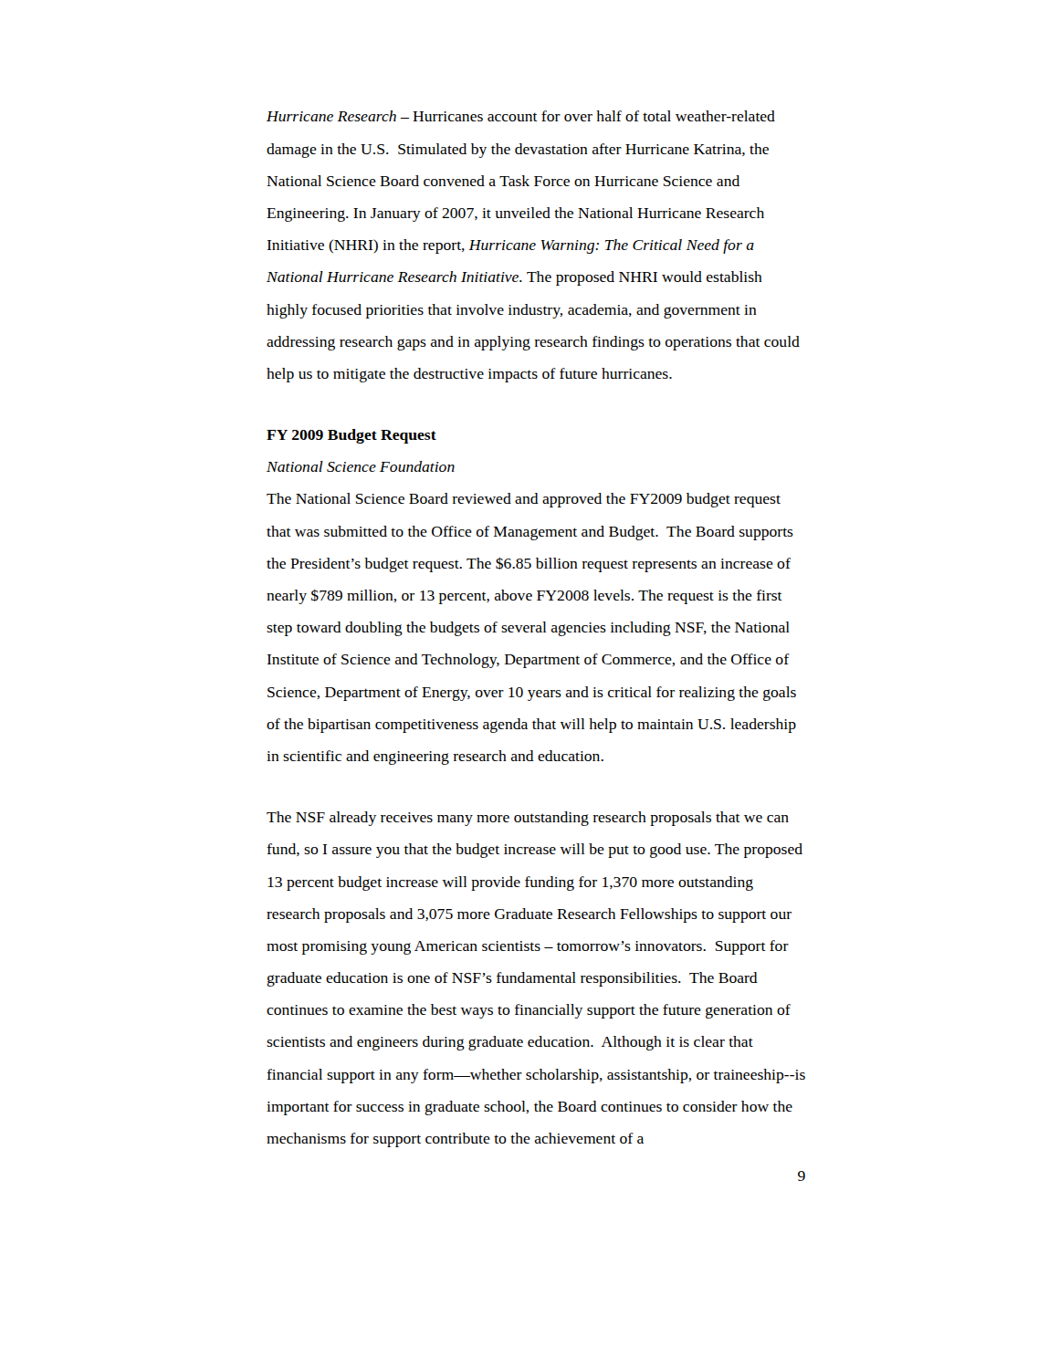Hurricane Research – Hurricanes account for over half of total weather-related damage in the U.S. Stimulated by the devastation after Hurricane Katrina, the National Science Board convened a Task Force on Hurricane Science and Engineering. In January of 2007, it unveiled the National Hurricane Research Initiative (NHRI) in the report, Hurricane Warning: The Critical Need for a National Hurricane Research Initiative. The proposed NHRI would establish highly focused priorities that involve industry, academia, and government in addressing research gaps and in applying research findings to operations that could help us to mitigate the destructive impacts of future hurricanes.
FY 2009 Budget Request
National Science Foundation
The National Science Board reviewed and approved the FY2009 budget request that was submitted to the Office of Management and Budget. The Board supports the President’s budget request. The $6.85 billion request represents an increase of nearly $789 million, or 13 percent, above FY2008 levels. The request is the first step toward doubling the budgets of several agencies including NSF, the National Institute of Science and Technology, Department of Commerce, and the Office of Science, Department of Energy, over 10 years and is critical for realizing the goals of the bipartisan competitiveness agenda that will help to maintain U.S. leadership in scientific and engineering research and education.
The NSF already receives many more outstanding research proposals that we can fund, so I assure you that the budget increase will be put to good use. The proposed 13 percent budget increase will provide funding for 1,370 more outstanding research proposals and 3,075 more Graduate Research Fellowships to support our most promising young American scientists – tomorrow’s innovators. Support for graduate education is one of NSF’s fundamental responsibilities. The Board continues to examine the best ways to financially support the future generation of scientists and engineers during graduate education. Although it is clear that financial support in any form—whether scholarship, assistantship, or traineeship--is important for success in graduate school, the Board continues to consider how the mechanisms for support contribute to the achievement of a
9